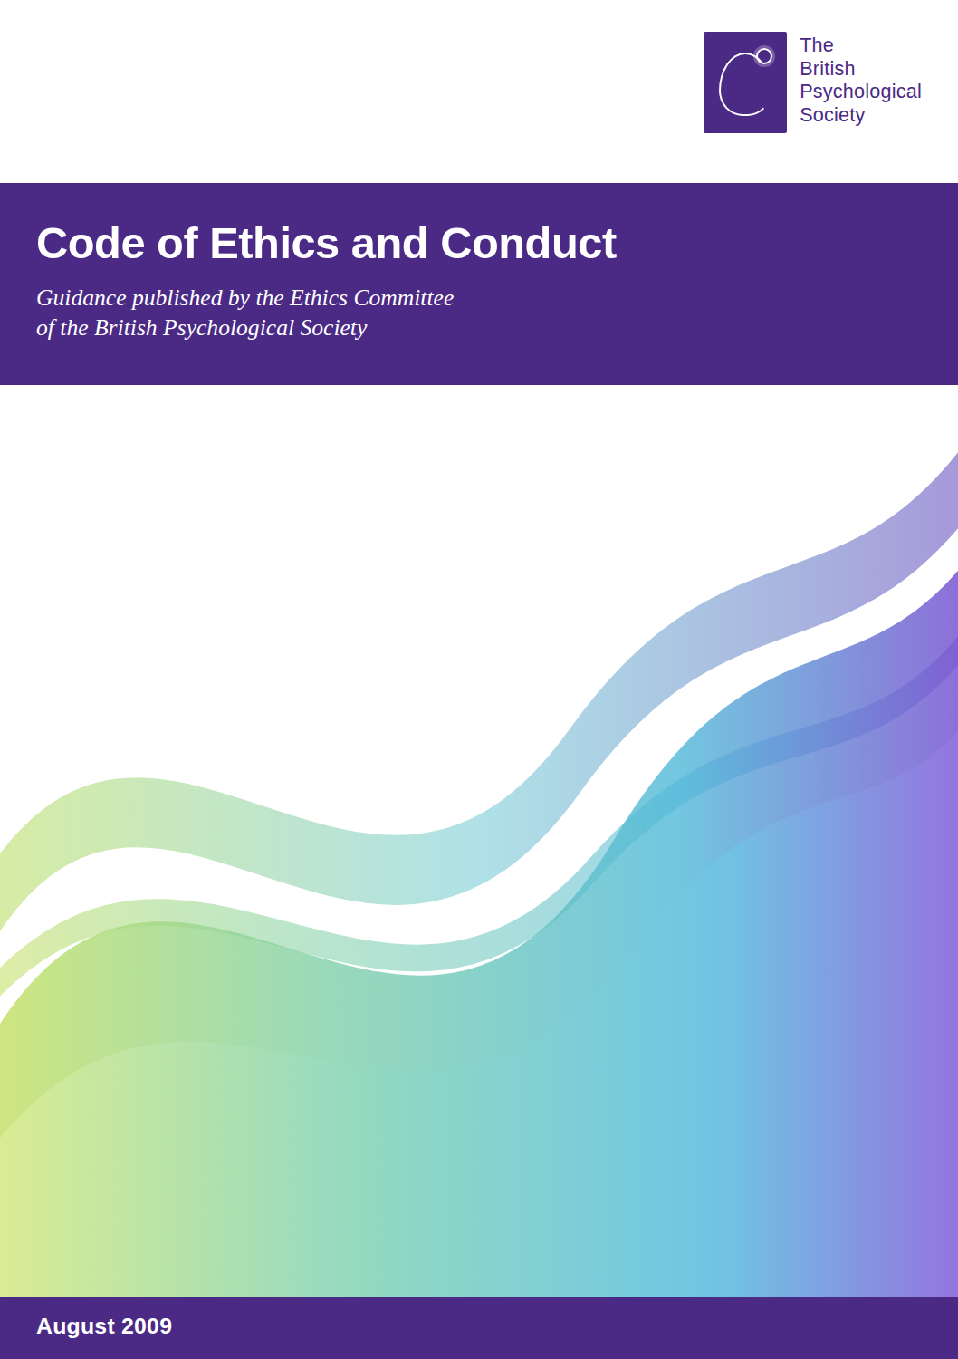The British Psychological Society
Code of Ethics and Conduct
Guidance published by the Ethics Committee
of the British Psychological Society
August 2009